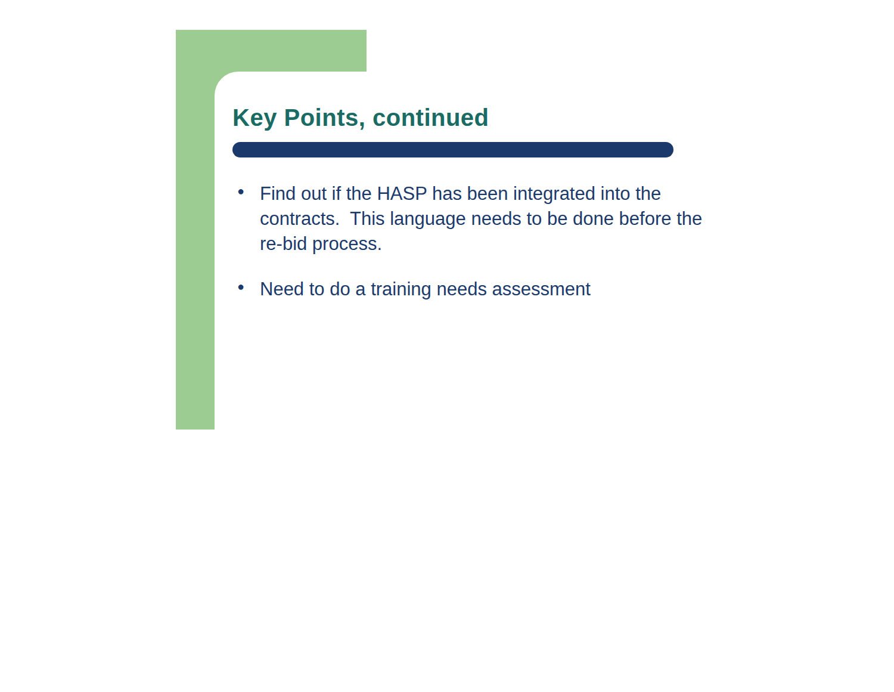Key Points, continued
Find out if the HASP has been integrated into the contracts. This language needs to be done before the re-bid process.
Need to do a training needs assessment